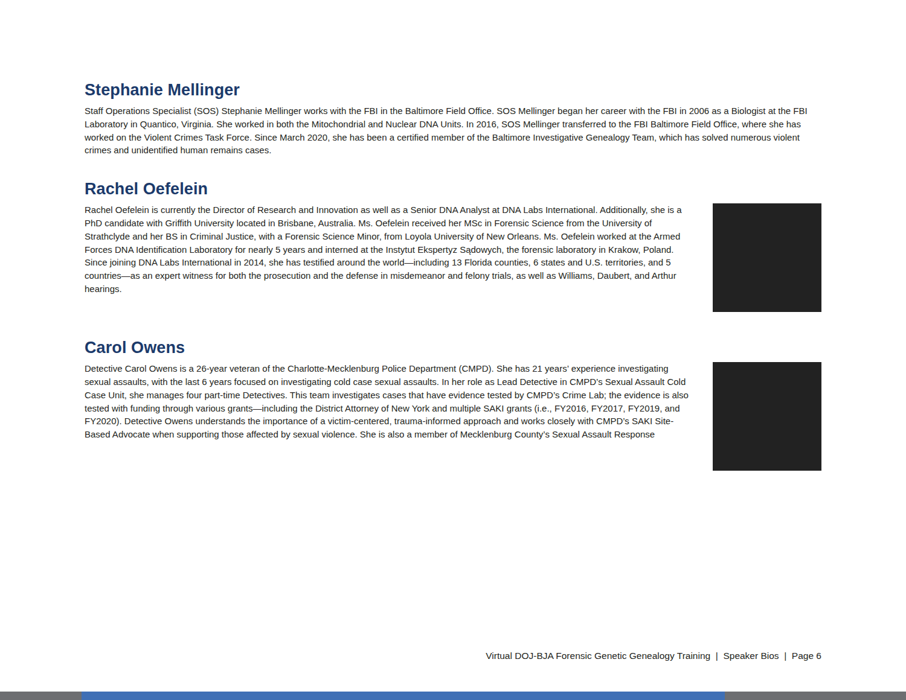Stephanie Mellinger
Staff Operations Specialist (SOS) Stephanie Mellinger works with the FBI in the Baltimore Field Office. SOS Mellinger began her career with the FBI in 2006 as a Biologist at the FBI Laboratory in Quantico, Virginia. She worked in both the Mitochondrial and Nuclear DNA Units. In 2016, SOS Mellinger transferred to the FBI Baltimore Field Office, where she has worked on the Violent Crimes Task Force. Since March 2020, she has been a certified member of the Baltimore Investigative Genealogy Team, which has solved numerous violent crimes and unidentified human remains cases.
Rachel Oefelein
Rachel Oefelein is currently the Director of Research and Innovation as well as a Senior DNA Analyst at DNA Labs International. Additionally, she is a PhD candidate with Griffith University located in Brisbane, Australia. Ms. Oefelein received her MSc in Forensic Science from the University of Strathclyde and her BS in Criminal Justice, with a Forensic Science Minor, from Loyola University of New Orleans. Ms. Oefelein worked at the Armed Forces DNA Identification Laboratory for nearly 5 years and interned at the Instytut Ekspertyz Sądowych, the forensic laboratory in Krakow, Poland. Since joining DNA Labs International in 2014, she has testified around the world—including 13 Florida counties, 6 states and U.S. territories, and 5 countries—as an expert witness for both the prosecution and the defense in misdemeanor and felony trials, as well as Williams, Daubert, and Arthur hearings.
Carol Owens
Detective Carol Owens is a 26-year veteran of the Charlotte-Mecklenburg Police Department (CMPD). She has 21 years’ experience investigating sexual assaults, with the last 6 years focused on investigating cold case sexual assaults. In her role as Lead Detective in CMPD’s Sexual Assault Cold Case Unit, she manages four part-time Detectives. This team investigates cases that have evidence tested by CMPD’s Crime Lab; the evidence is also tested with funding through various grants—including the District Attorney of New York and multiple SAKI grants (i.e., FY2016, FY2017, FY2019, and FY2020). Detective Owens understands the importance of a victim-centered, trauma-informed approach and works closely with CMPD’s SAKI Site-Based Advocate when supporting those affected by sexual violence. She is also a member of Mecklenburg County’s Sexual Assault Response
Virtual DOJ-BJA Forensic Genetic Genealogy Training | Speaker Bios | Page 6